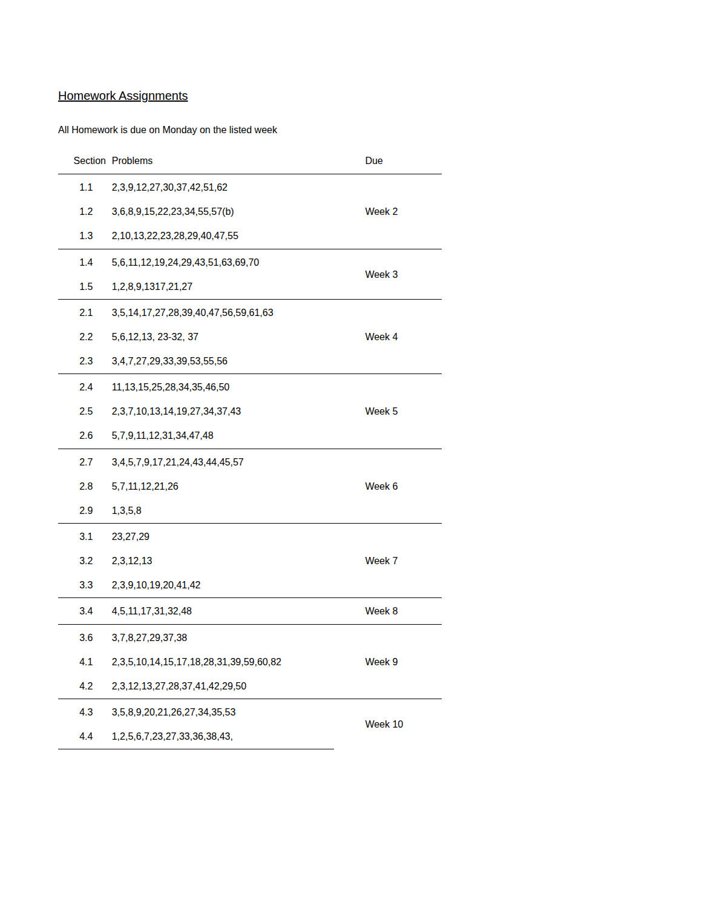Homework Assignments
All Homework is due on Monday on the listed week
| Section | Problems | Due |
| --- | --- | --- |
| 1.1 | 2,3,9,12,27,30,37,42,51,62 | Week 2 |
| 1.2 | 3,6,8,9,15,22,23,34,55,57(b) |
| 1.3 | 2,10,13,22,23,28,29,40,47,55 |
| 1.4 | 5,6,11,12,19,24,29,43,51,63,69,70 | Week 3 |
| 1.5 | 1,2,8,9,1317,21,27 |
| 2.1 | 3,5,14,17,27,28,39,40,47,56,59,61,63 | Week 4 |
| 2.2 | 5,6,12,13, 23-32, 37 |
| 2.3 | 3,4,7,27,29,33,39,53,55,56 |
| 2.4 | 11,13,15,25,28,34,35,46,50 | Week 5 |
| 2.5 | 2,3,7,10,13,14,19,27,34,37,43 |
| 2.6 | 5,7,9,11,12,31,34,47,48 |
| 2.7 | 3,4,5,7,9,17,21,24,43,44,45,57 | Week 6 |
| 2.8 | 5,7,11,12,21,26 |
| 2.9 | 1,3,5,8 |
| 3.1 | 23,27,29 | Week 7 |
| 3.2 | 2,3,12,13 |
| 3.3 | 2,3,9,10,19,20,41,42 |
| 3.4 | 4,5,11,17,31,32,48 | Week 8 |
| 3.6 | 3,7,8,27,29,37,38 | Week 9 |
| 4.1 | 2,3,5,10,14,15,17,18,28,31,39,59,60,82 |
| 4.2 | 2,3,12,13,27,28,37,41,42,29,50 |
| 4.3 | 3,5,8,9,20,21,26,27,34,35,53 | Week 10 |
| 4.4 | 1,2,5,6,7,23,27,33,36,38,43, |